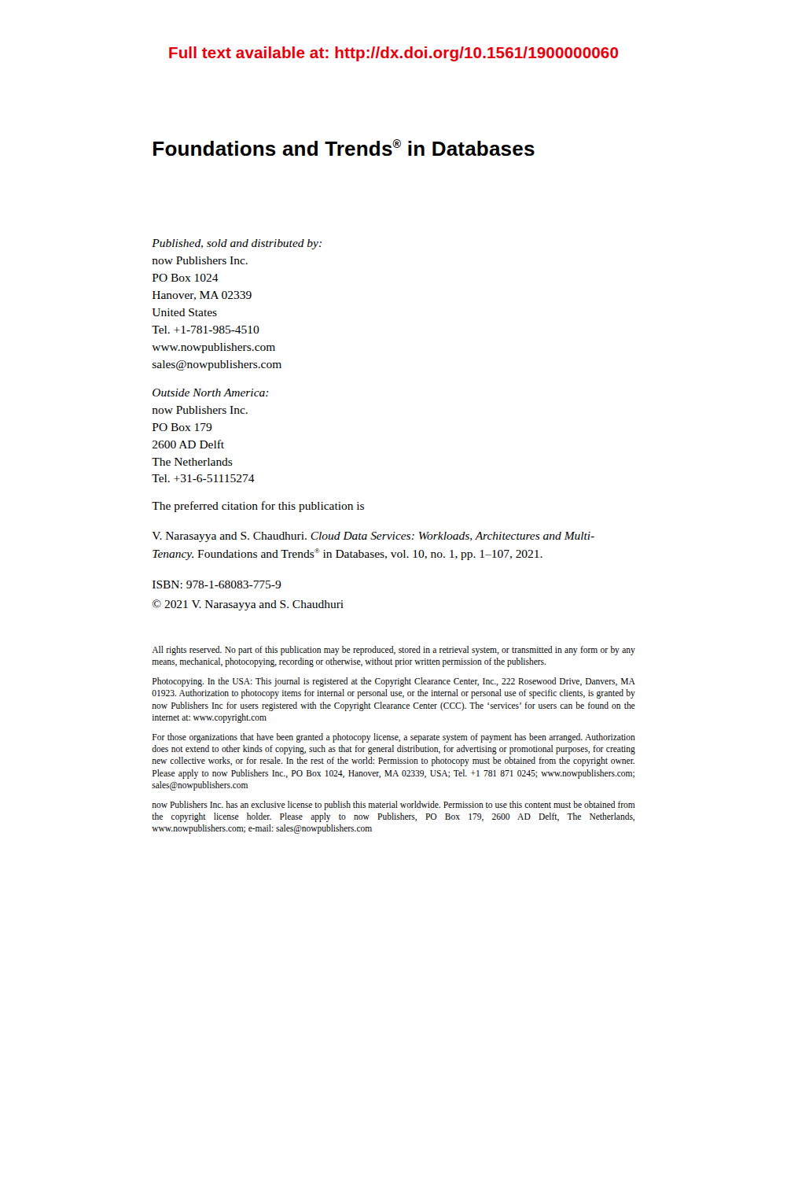Full text available at: http://dx.doi.org/10.1561/1900000060
Foundations and Trends® in Databases
Published, sold and distributed by:
now Publishers Inc.
PO Box 1024
Hanover, MA 02339
United States
Tel. +1-781-985-4510
www.nowpublishers.com
sales@nowpublishers.com
Outside North America:
now Publishers Inc.
PO Box 179
2600 AD Delft
The Netherlands
Tel. +31-6-51115274
The preferred citation for this publication is
V. Narasayya and S. Chaudhuri. Cloud Data Services: Workloads, Architectures and Multi-Tenancy. Foundations and Trends® in Databases, vol. 10, no. 1, pp. 1–107, 2021.
ISBN: 978-1-68083-775-9
© 2021 V. Narasayya and S. Chaudhuri
All rights reserved. No part of this publication may be reproduced, stored in a retrieval system, or transmitted in any form or by any means, mechanical, photocopying, recording or otherwise, without prior written permission of the publishers.
Photocopying. In the USA: This journal is registered at the Copyright Clearance Center, Inc., 222 Rosewood Drive, Danvers, MA 01923. Authorization to photocopy items for internal or personal use, or the internal or personal use of specific clients, is granted by now Publishers Inc for users registered with the Copyright Clearance Center (CCC). The ‘services’ for users can be found on the internet at: www.copyright.com
For those organizations that have been granted a photocopy license, a separate system of payment has been arranged. Authorization does not extend to other kinds of copying, such as that for general distribution, for advertising or promotional purposes, for creating new collective works, or for resale. In the rest of the world: Permission to photocopy must be obtained from the copyright owner. Please apply to now Publishers Inc., PO Box 1024, Hanover, MA 02339, USA; Tel. +1 781 871 0245; www.nowpublishers.com; sales@nowpublishers.com
now Publishers Inc. has an exclusive license to publish this material worldwide. Permission to use this content must be obtained from the copyright license holder. Please apply to now Publishers, PO Box 179, 2600 AD Delft, The Netherlands, www.nowpublishers.com; e-mail: sales@nowpublishers.com